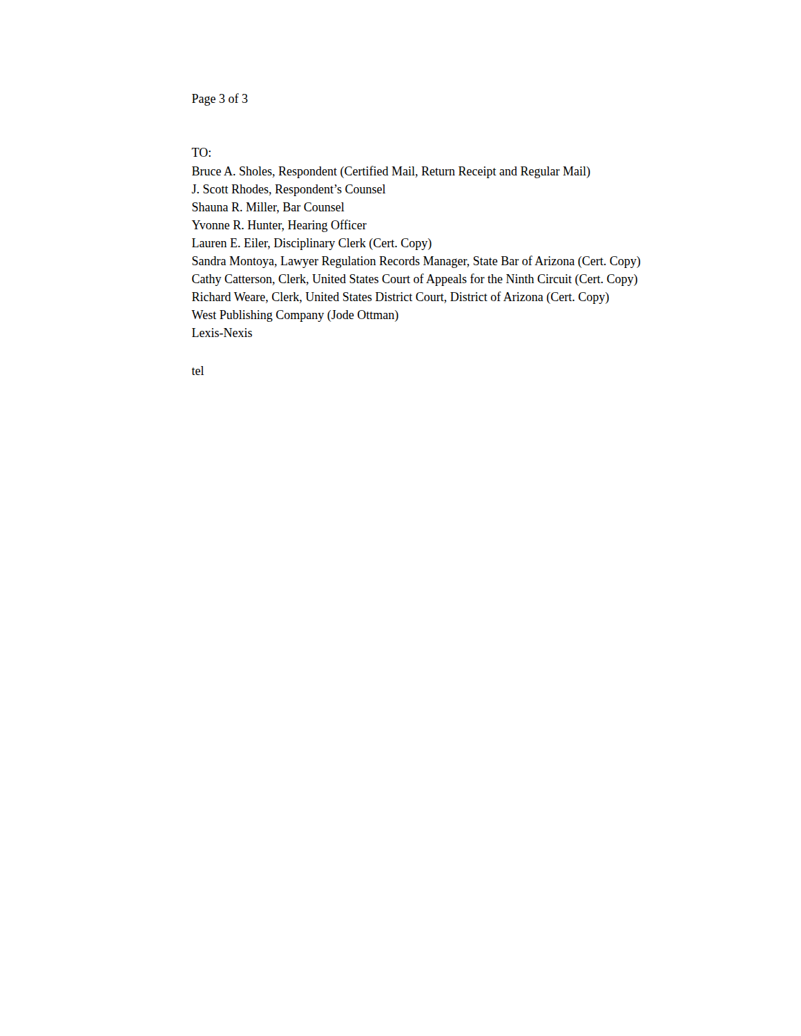Page 3 of 3
TO:
Bruce A. Sholes, Respondent (Certified Mail, Return Receipt and Regular Mail)
J. Scott Rhodes, Respondent’s Counsel
Shauna R. Miller, Bar Counsel
Yvonne R. Hunter, Hearing Officer
Lauren E. Eiler, Disciplinary Clerk (Cert. Copy)
Sandra Montoya, Lawyer Regulation Records Manager, State Bar of Arizona (Cert. Copy)
Cathy Catterson, Clerk, United States Court of Appeals for the Ninth Circuit (Cert. Copy)
Richard Weare, Clerk, United States District Court, District of Arizona (Cert. Copy)
West Publishing Company (Jode Ottman)
Lexis-Nexis
tel